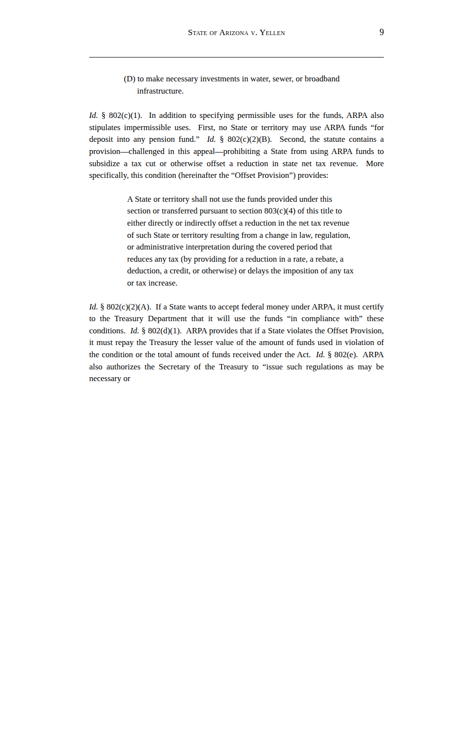State of Arizona v. Yellen 9
(D) to make necessary investments in water, sewer, or broadband infrastructure.
Id. § 802(c)(1). In addition to specifying permissible uses for the funds, ARPA also stipulates impermissible uses. First, no State or territory may use ARPA funds “for deposit into any pension fund.” Id. § 802(c)(2)(B). Second, the statute contains a provision—challenged in this appeal—prohibiting a State from using ARPA funds to subsidize a tax cut or otherwise offset a reduction in state net tax revenue. More specifically, this condition (hereinafter the “Offset Provision”) provides:
A State or territory shall not use the funds provided under this section or transferred pursuant to section 803(c)(4) of this title to either directly or indirectly offset a reduction in the net tax revenue of such State or territory resulting from a change in law, regulation, or administrative interpretation during the covered period that reduces any tax (by providing for a reduction in a rate, a rebate, a deduction, a credit, or otherwise) or delays the imposition of any tax or tax increase.
Id. § 802(c)(2)(A). If a State wants to accept federal money under ARPA, it must certify to the Treasury Department that it will use the funds “in compliance with” these conditions. Id. § 802(d)(1). ARPA provides that if a State violates the Offset Provision, it must repay the Treasury the lesser value of the amount of funds used in violation of the condition or the total amount of funds received under the Act. Id. § 802(e). ARPA also authorizes the Secretary of the Treasury to “issue such regulations as may be necessary or